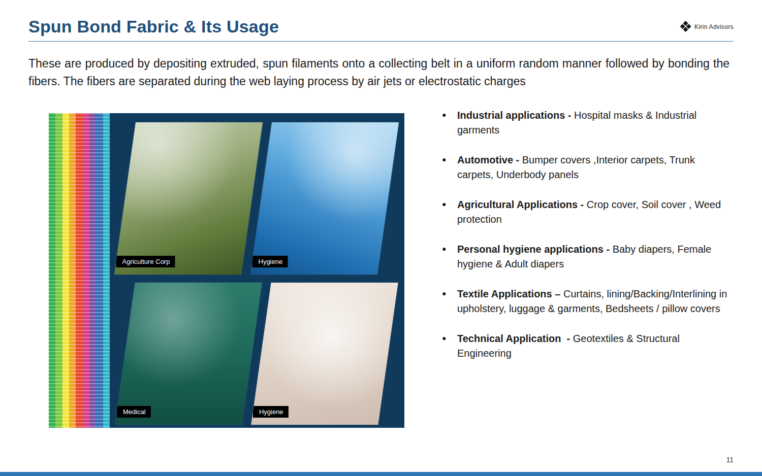Spun Bond Fabric & Its Usage
❖Kirin Advisors
These are produced by depositing extruded, spun filaments onto a collecting belt in a uniform random manner followed by bonding the fibers. The fibers are separated during the web laying process by air jets or electrostatic charges
Agriculture Corp
Hygiene
Medical
Hygiene
Industrial applications - Hospital masks & Industrial garments
Automotive - Bumper covers ,Interior carpets, Trunk carpets, Underbody panels
Agricultural Applications - Crop cover, Soil cover , Weed protection
Personal hygiene applications - Baby diapers, Female hygiene & Adult diapers
Textile Applications – Curtains, lining/Backing/Interlining in upholstery, luggage & garments, Bedsheets / pillow covers
Technical Application - Geotextiles & Structural Engineering
11